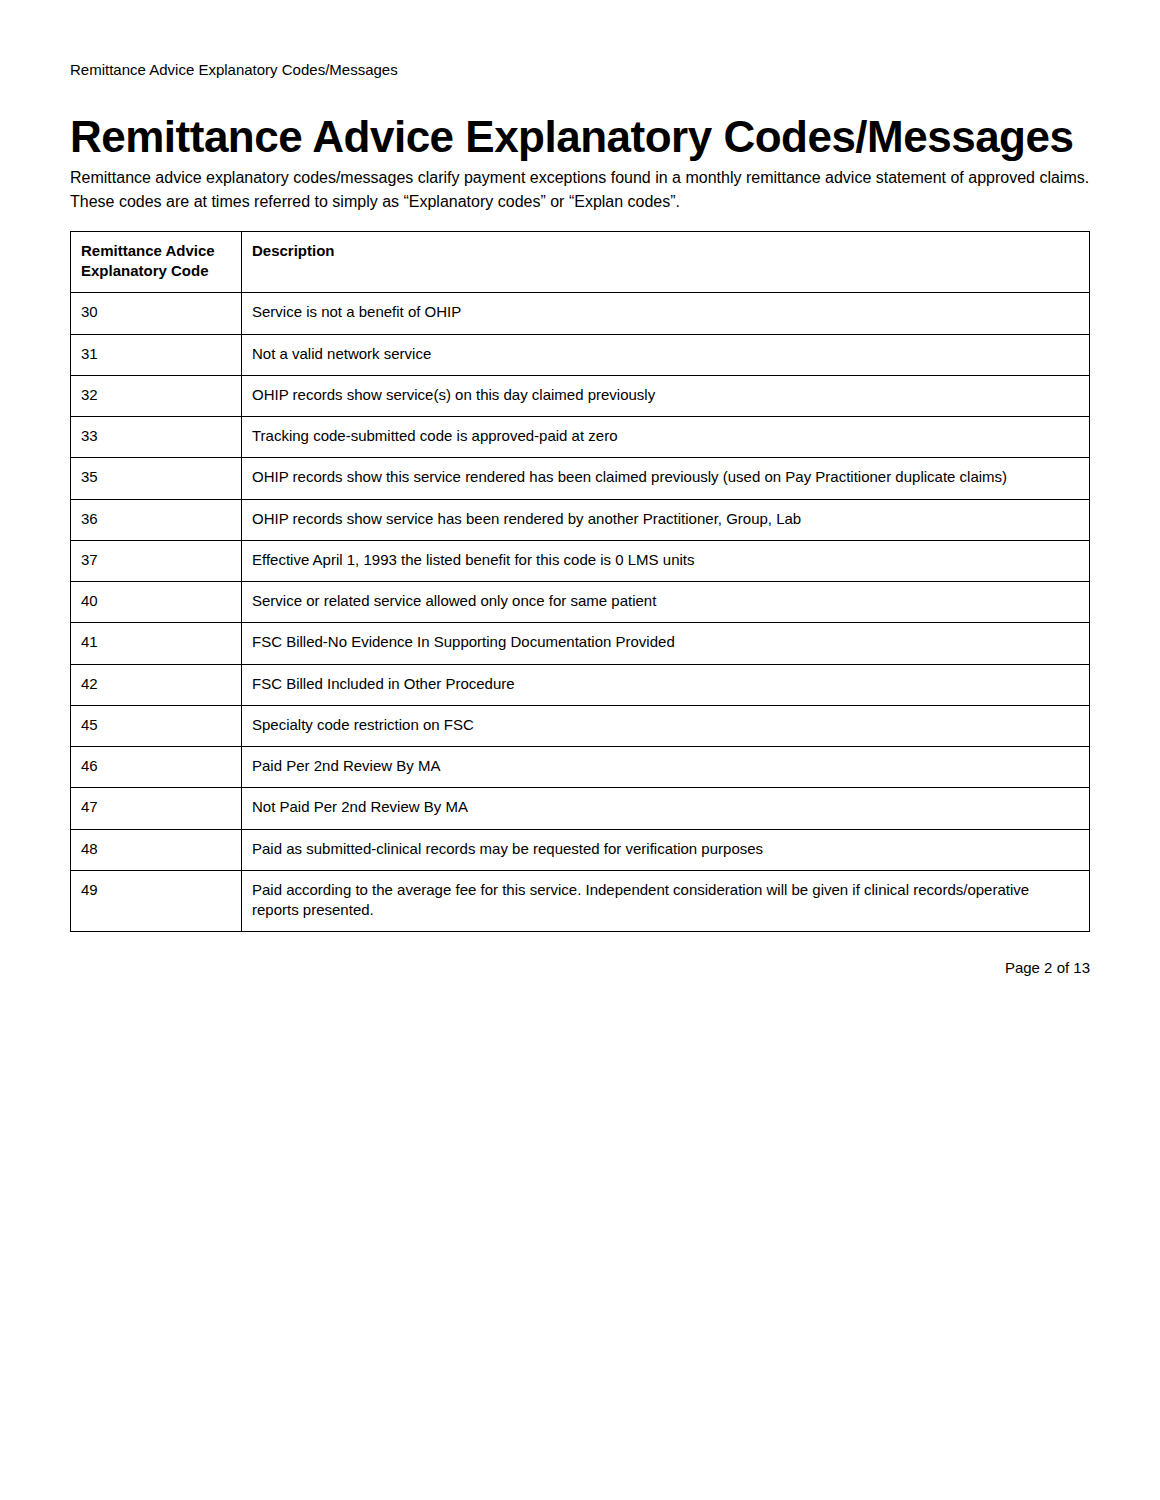Remittance Advice Explanatory Codes/Messages
Remittance Advice Explanatory Codes/Messages
Remittance advice explanatory codes/messages clarify payment exceptions found in a monthly remittance advice statement of approved claims. These codes are at times referred to simply as “Explanatory codes” or “Explan codes”.
| Remittance Advice Explanatory Code | Description |
| --- | --- |
| 30 | Service is not a benefit of OHIP |
| 31 | Not a valid network service |
| 32 | OHIP records show service(s) on this day claimed previously |
| 33 | Tracking code-submitted code is approved-paid at zero |
| 35 | OHIP records show this service rendered has been claimed previously (used on Pay Practitioner duplicate claims) |
| 36 | OHIP records show service has been rendered by another Practitioner, Group, Lab |
| 37 | Effective April 1, 1993 the listed benefit for this code is 0 LMS units |
| 40 | Service or related service allowed only once for same patient |
| 41 | FSC Billed-No Evidence In Supporting Documentation Provided |
| 42 | FSC Billed Included in Other Procedure |
| 45 | Specialty code restriction on FSC |
| 46 | Paid Per 2nd Review By MA |
| 47 | Not Paid Per 2nd Review By MA |
| 48 | Paid as submitted-clinical records may be requested for verification purposes |
| 49 | Paid according to the average fee for this service. Independent consideration will be given if clinical records/operative reports presented. |
Page 2 of 13